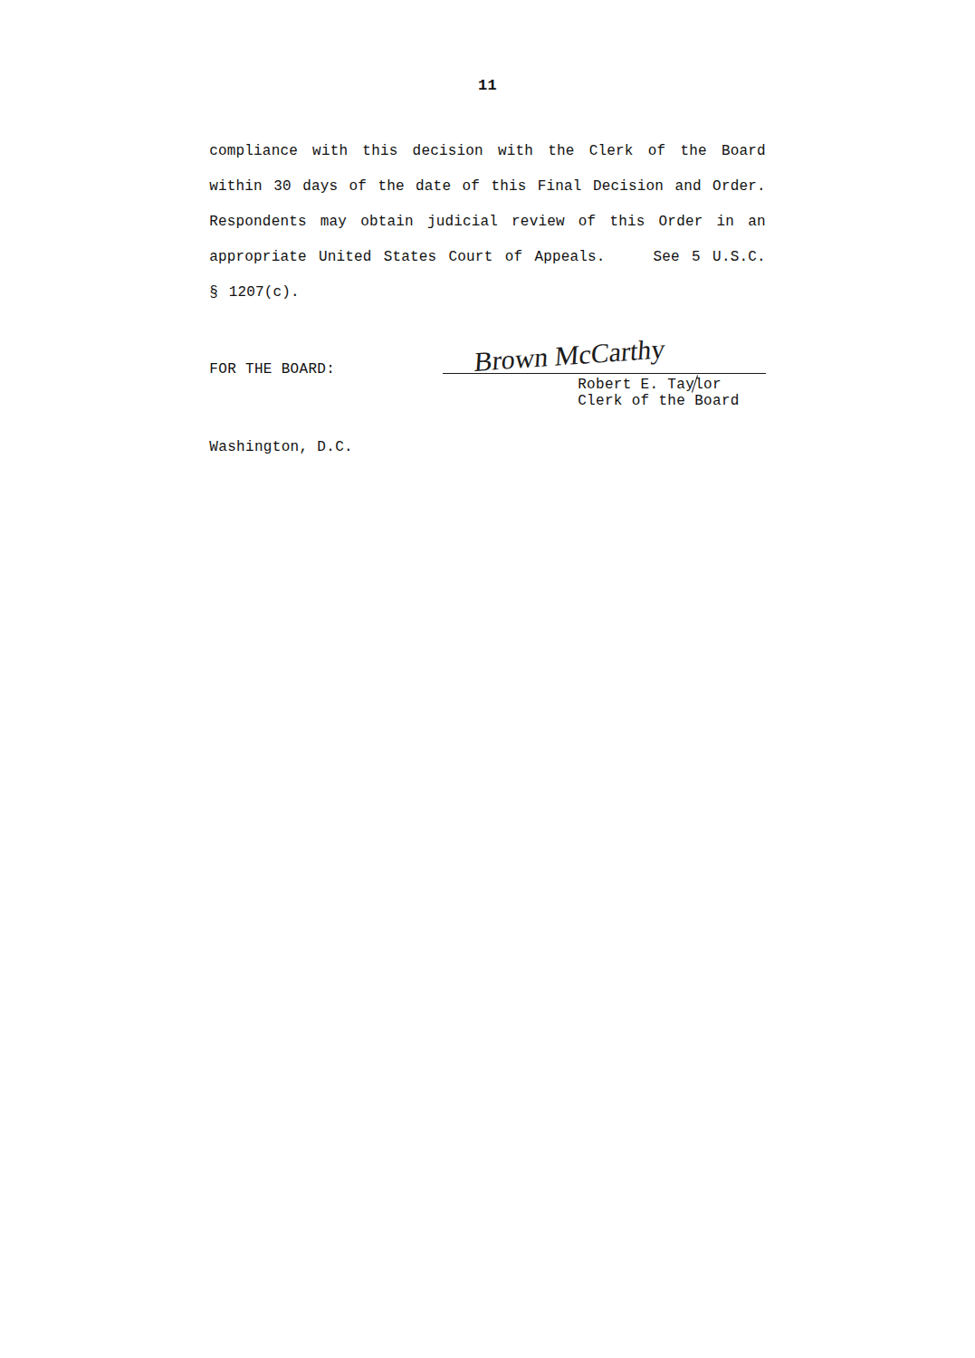11
compliance with this decision with the Clerk of the Board within 30 days of the date of this Final Decision and Order. Respondents may obtain judicial review of this Order in an appropriate United States Court of Appeals. See 5 U.S.C. § 1207(c).
FOR THE BOARD:
Brown McCarthy
Robert E. Taylor
Clerk of the Board
Washington, D.C.